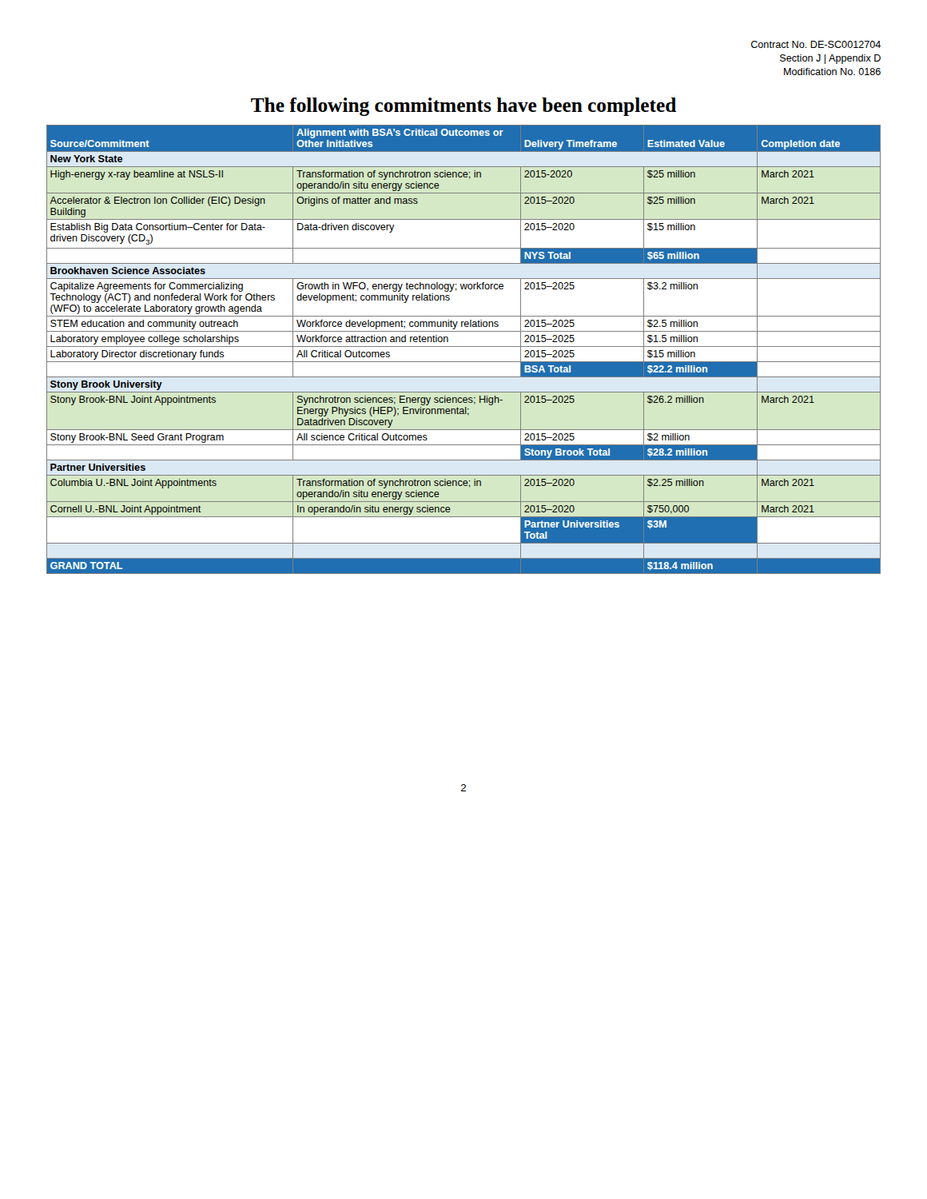Contract No. DE-SC0012704
Section J | Appendix D
Modification No. 0186
The following commitments have been completed
| Source/Commitment | Alignment with BSA’s Critical Outcomes or Other Initiatives | Delivery Timeframe | Estimated Value | Completion date |
| --- | --- | --- | --- | --- |
| New York State | |
| High-energy x-ray beamline at NSLS-II | Transformation of synchrotron science; in operando/in situ energy science | 2015-2020 | $25 million | March 2021 |
| Accelerator & Electron Ion Collider (EIC) Design Building | Origins of matter and mass | 2015–2020 | $25 million | March 2021 |
| Establish Big Data Consortium–Center for Data-driven Discovery (CD 3 ) | Data-driven discovery | 2015–2020 | $15 million | |
| | | NYS Total | $65 million | |
| Brookhaven Science Associates | |
| Capitalize Agreements for Commercializing Technology (ACT) and nonfederal Work for Others (WFO) to accelerate Laboratory growth agenda | Growth in WFO, energy technology; workforce development; community relations | 2015–2025 | $3.2 million | |
| STEM education and community outreach | Workforce development; community relations | 2015–2025 | $2.5 million | |
| Laboratory employee college scholarships | Workforce attraction and retention | 2015–2025 | $1.5 million | |
| Laboratory Director discretionary funds | All Critical Outcomes | 2015–2025 | $15 million | |
| | | BSA Total | $22.2 million | |
| Stony Brook University | |
| Stony Brook-BNL Joint Appointments | Synchrotron sciences; Energy sciences; High-Energy Physics (HEP); Environmental; Datadriven Discovery | 2015–2025 | $26.2 million | March 2021 |
| Stony Brook-BNL Seed Grant Program | All science Critical Outcomes | 2015–2025 | $2 million | |
| | | Stony Brook Total | $28.2 million | |
| Partner Universities | |
| Columbia U.-BNL Joint Appointments | Transformation of synchrotron science; in operando/in situ energy science | 2015–2020 | $2.25 million | March 2021 |
| Cornell U.-BNL Joint Appointment | In operando/in situ energy science | 2015–2020 | $750,000 | March 2021 |
| | | Partner Universities Total | $3M | |
| GRAND TOTAL | | | $118.4 million | |
2